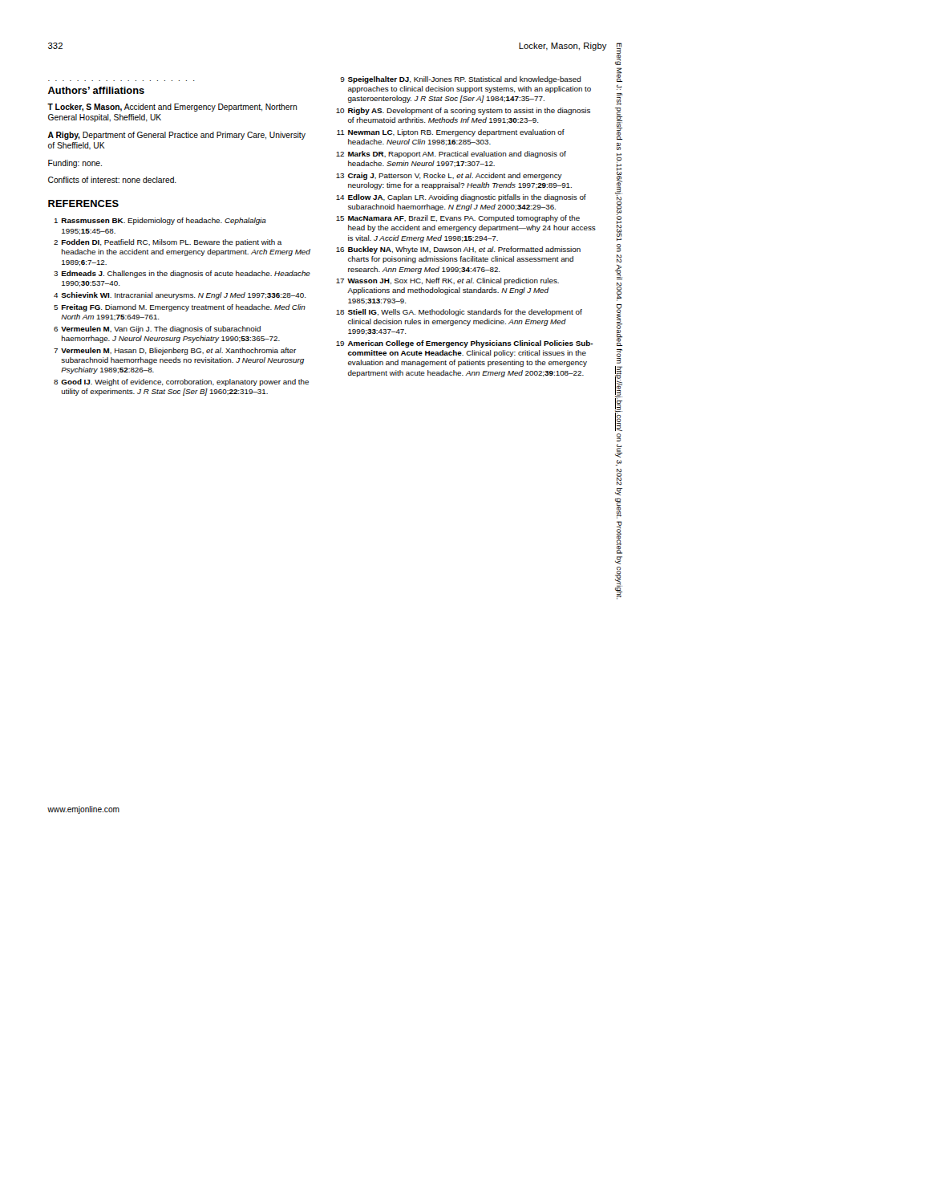332
Locker, Mason, Rigby
. . . . . . . . . . . . . . . . . . . . .
Authors’ affiliations
T Locker, S Mason, Accident and Emergency Department, Northern General Hospital, Sheffield, UK
A Rigby, Department of General Practice and Primary Care, University of Sheffield, UK
Funding: none.
Conflicts of interest: none declared.
REFERENCES
Rassmussen BK. Epidemiology of headache. Cephalalgia 1995;15:45–68.
Fodden DI, Peatfield RC, Milsom PL. Beware the patient with a headache in the accident and emergency department. Arch Emerg Med 1989;6:7–12.
Edmeads J. Challenges in the diagnosis of acute headache. Headache 1990;30:537–40.
Schievink WI. Intracranial aneurysms. N Engl J Med 1997;336:28–40.
Freitag FG. Diamond M. Emergency treatment of headache. Med Clin North Am 1991;75:649–761.
Vermeulen M, Van Gijn J. The diagnosis of subarachnoid haemorrhage. J Neurol Neurosurg Psychiatry 1990;53:365–72.
Vermeulen M, Hasan D, Bliejenberg BG, et al. Xanthochromia after subarachnoid haemorrhage needs no revisitation. J Neurol Neurosurg Psychiatry 1989;52:826–8.
Good IJ. Weight of evidence, corroboration, explanatory power and the utility of experiments. J R Stat Soc [Ser B] 1960;22:319–31.
Speigelhalter DJ, Knill-Jones RP. Statistical and knowledge-based approaches to clinical decision support systems, with an application to gasteroenterology. J R Stat Soc [Ser A] 1984;147:35–77.
Rigby AS. Development of a scoring system to assist in the diagnosis of rheumatoid arthritis. Methods Inf Med 1991;30:23–9.
Newman LC, Lipton RB. Emergency department evaluation of headache. Neurol Clin 1998;16:285–303.
Marks DR, Rapoport AM. Practical evaluation and diagnosis of headache. Semin Neurol 1997;17:307–12.
Craig J, Patterson V, Rocke L, et al. Accident and emergency neurology: time for a reappraisal? Health Trends 1997;29:89–91.
Edlow JA, Caplan LR. Avoiding diagnostic pitfalls in the diagnosis of subarachnoid haemorrhage. N Engl J Med 2000;342:29–36.
MacNamara AF, Brazil E, Evans PA. Computed tomography of the head by the accident and emergency department—why 24 hour access is vital. J Accid Emerg Med 1998;15:294–7.
Buckley NA, Whyte IM, Dawson AH, et al. Preformatted admission charts for poisoning admissions facilitate clinical assessment and research. Ann Emerg Med 1999;34:476–82.
Wasson JH, Sox HC, Neff RK, et al. Clinical prediction rules. Applications and methodological standards. N Engl J Med 1985;313:793–9.
Stiell IG, Wells GA. Methodologic standards for the development of clinical decision rules in emergency medicine. Ann Emerg Med 1999;33:437–47.
American College of Emergency Physicians Clinical Policies Sub-committee on Acute Headache. Clinical policy: critical issues in the evaluation and management of patients presenting to the emergency department with acute headache. Ann Emerg Med 2002;39:108–22.
Emerg Med J: first published as 10.1136/emj.2003.012351 on 22 April 2004. Downloaded from http://emj.bmj.com/ on July 3, 2022 by guest. Protected by copyright.
www.emjonline.com